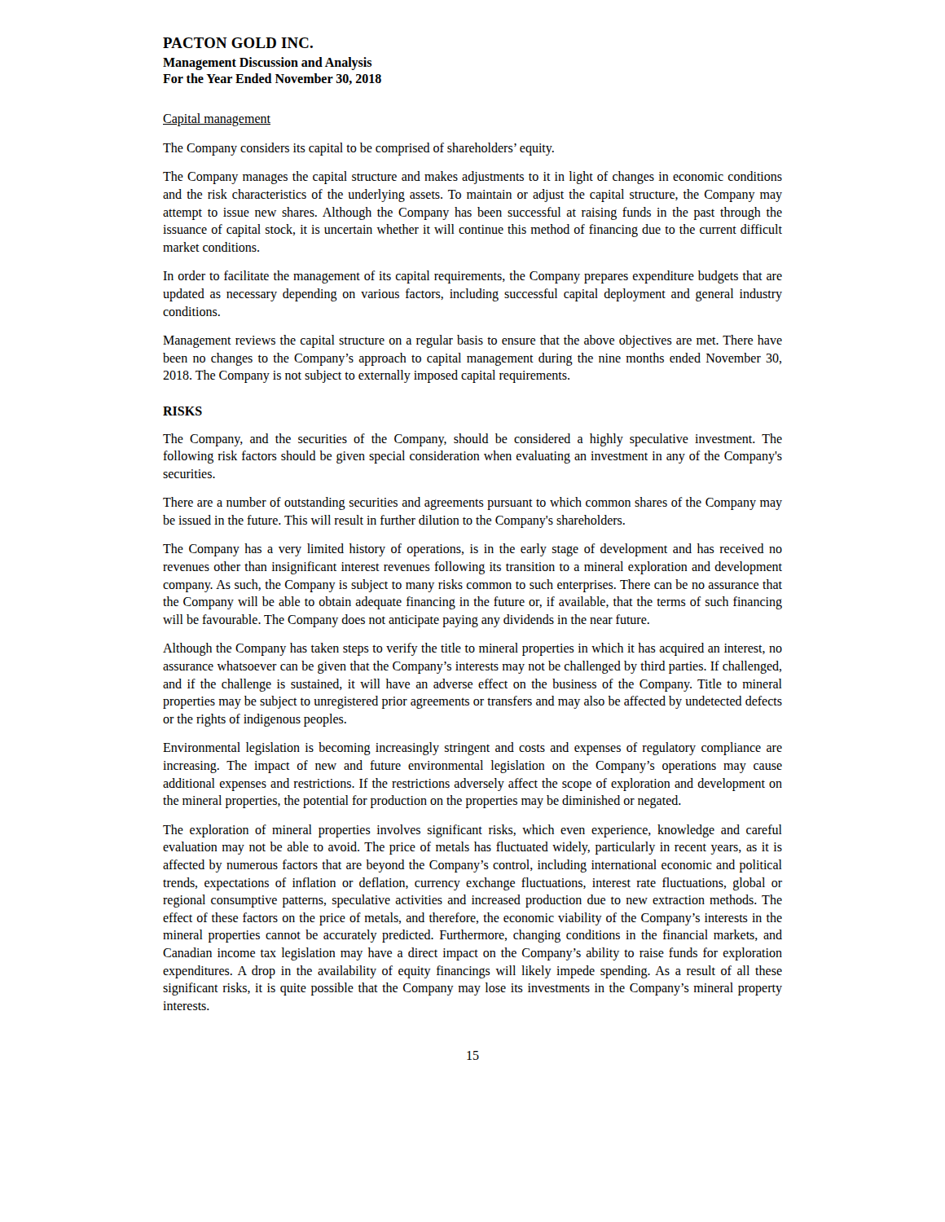PACTON GOLD INC.
Management Discussion and Analysis
For the Year Ended November 30, 2018
Capital management
The Company considers its capital to be comprised of shareholders’ equity.
The Company manages the capital structure and makes adjustments to it in light of changes in economic conditions and the risk characteristics of the underlying assets. To maintain or adjust the capital structure, the Company may attempt to issue new shares. Although the Company has been successful at raising funds in the past through the issuance of capital stock, it is uncertain whether it will continue this method of financing due to the current difficult market conditions.
In order to facilitate the management of its capital requirements, the Company prepares expenditure budgets that are updated as necessary depending on various factors, including successful capital deployment and general industry conditions.
Management reviews the capital structure on a regular basis to ensure that the above objectives are met. There have been no changes to the Company’s approach to capital management during the nine months ended November 30, 2018. The Company is not subject to externally imposed capital requirements.
RISKS
The Company, and the securities of the Company, should be considered a highly speculative investment. The following risk factors should be given special consideration when evaluating an investment in any of the Company's securities.
There are a number of outstanding securities and agreements pursuant to which common shares of the Company may be issued in the future. This will result in further dilution to the Company's shareholders.
The Company has a very limited history of operations, is in the early stage of development and has received no revenues other than insignificant interest revenues following its transition to a mineral exploration and development company. As such, the Company is subject to many risks common to such enterprises. There can be no assurance that the Company will be able to obtain adequate financing in the future or, if available, that the terms of such financing will be favourable. The Company does not anticipate paying any dividends in the near future.
Although the Company has taken steps to verify the title to mineral properties in which it has acquired an interest, no assurance whatsoever can be given that the Company’s interests may not be challenged by third parties. If challenged, and if the challenge is sustained, it will have an adverse effect on the business of the Company. Title to mineral properties may be subject to unregistered prior agreements or transfers and may also be affected by undetected defects or the rights of indigenous peoples.
Environmental legislation is becoming increasingly stringent and costs and expenses of regulatory compliance are increasing. The impact of new and future environmental legislation on the Company’s operations may cause additional expenses and restrictions. If the restrictions adversely affect the scope of exploration and development on the mineral properties, the potential for production on the properties may be diminished or negated.
The exploration of mineral properties involves significant risks, which even experience, knowledge and careful evaluation may not be able to avoid. The price of metals has fluctuated widely, particularly in recent years, as it is affected by numerous factors that are beyond the Company’s control, including international economic and political trends, expectations of inflation or deflation, currency exchange fluctuations, interest rate fluctuations, global or regional consumptive patterns, speculative activities and increased production due to new extraction methods. The effect of these factors on the price of metals, and therefore, the economic viability of the Company’s interests in the mineral properties cannot be accurately predicted. Furthermore, changing conditions in the financial markets, and Canadian income tax legislation may have a direct impact on the Company’s ability to raise funds for exploration expenditures. A drop in the availability of equity financings will likely impede spending. As a result of all these significant risks, it is quite possible that the Company may lose its investments in the Company’s mineral property interests.
15